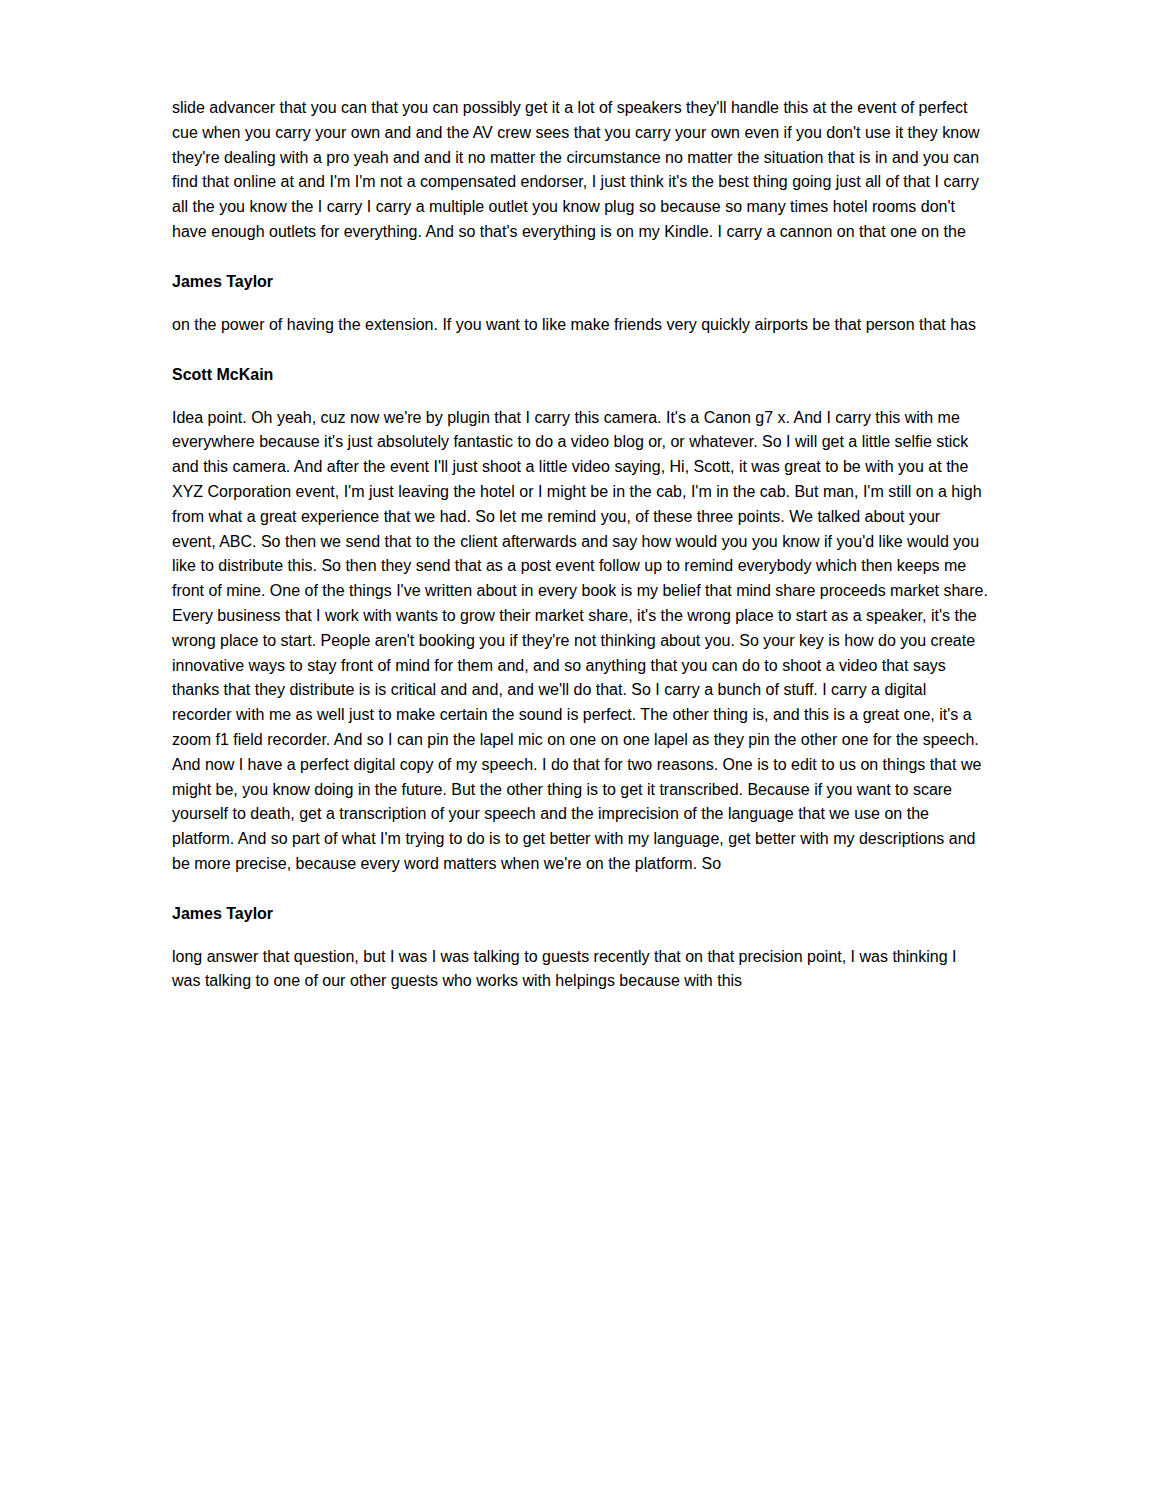slide advancer that you can that you can possibly get it a lot of speakers they'll handle this at the event of perfect cue when you carry your own and and the AV crew sees that you carry your own even if you don't use it they know they're dealing with a pro yeah and and it no matter the circumstance no matter the situation that is in and you can find that online at and I'm I'm not a compensated endorser, I just think it's the best thing going just all of that I carry all the you know the I carry I carry a multiple outlet you know plug so because so many times hotel rooms don't have enough outlets for everything. And so that's everything is on my Kindle. I carry a cannon on that one on the
James Taylor
on the power of having the extension. If you want to like make friends very quickly airports be that person that has
Scott McKain
Idea point. Oh yeah, cuz now we're by plugin that I carry this camera. It's a Canon g7 x. And I carry this with me everywhere because it's just absolutely fantastic to do a video blog or, or whatever. So I will get a little selfie stick and this camera. And after the event I'll just shoot a little video saying, Hi, Scott, it was great to be with you at the XYZ Corporation event, I'm just leaving the hotel or I might be in the cab, I'm in the cab. But man, I'm still on a high from what a great experience that we had. So let me remind you, of these three points. We talked about your event, ABC. So then we send that to the client afterwards and say how would you you know if you'd like would you like to distribute this. So then they send that as a post event follow up to remind everybody which then keeps me front of mine. One of the things I've written about in every book is my belief that mind share proceeds market share. Every business that I work with wants to grow their market share, it's the wrong place to start as a speaker, it's the wrong place to start. People aren't booking you if they're not thinking about you. So your key is how do you create innovative ways to stay front of mind for them and, and so anything that you can do to shoot a video that says thanks that they distribute is is critical and and, and we'll do that. So I carry a bunch of stuff. I carry a digital recorder with me as well just to make certain the sound is perfect. The other thing is, and this is a great one, it's a zoom f1 field recorder. And so I can pin the lapel mic on one on one lapel as they pin the other one for the speech. And now I have a perfect digital copy of my speech. I do that for two reasons. One is to edit to us on things that we might be, you know doing in the future. But the other thing is to get it transcribed. Because if you want to scare yourself to death, get a transcription of your speech and the imprecision of the language that we use on the platform. And so part of what I'm trying to do is to get better with my language, get better with my descriptions and be more precise, because every word matters when we're on the platform. So
James Taylor
long answer that question, but I was I was talking to guests recently that on that precision point, I was thinking I was talking to one of our other guests who works with helpings because with this